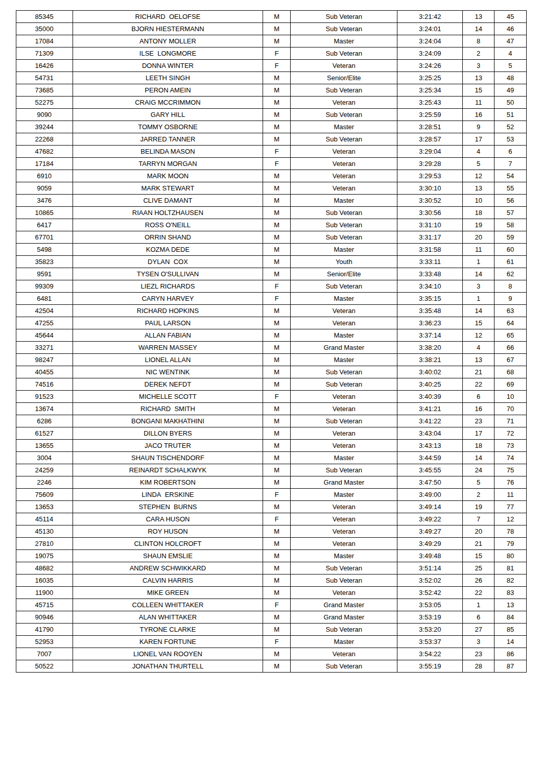| 85345 | RICHARD OELOFSE | M | Sub Veteran | 3:21:42 | 13 | 45 |
| 35000 | BJORN HIESTERMANN | M | Sub Veteran | 3:24:01 | 14 | 46 |
| 17084 | ANTONY MOLLER | M | Master | 3:24:04 | 8 | 47 |
| 71309 | ILSE LONGMORE | F | Sub Veteran | 3:24:09 | 2 | 4 |
| 16426 | DONNA WINTER | F | Veteran | 3:24:26 | 3 | 5 |
| 54731 | LEETH SINGH | M | Senior/Elite | 3:25:25 | 13 | 48 |
| 73685 | PERON AMEIN | M | Sub Veteran | 3:25:34 | 15 | 49 |
| 52275 | CRAIG MCCRIMMON | M | Veteran | 3:25:43 | 11 | 50 |
| 9090 | GARY HILL | M | Sub Veteran | 3:25:59 | 16 | 51 |
| 39244 | TOMMY OSBORNE | M | Master | 3:28:51 | 9 | 52 |
| 22268 | JARRED TANNER | M | Sub Veteran | 3:28:57 | 17 | 53 |
| 47682 | BELINDA MASON | F | Veteran | 3:29:04 | 4 | 6 |
| 17184 | TARRYN MORGAN | F | Veteran | 3:29:28 | 5 | 7 |
| 6910 | MARK MOON | M | Veteran | 3:29:53 | 12 | 54 |
| 9059 | MARK STEWART | M | Veteran | 3:30:10 | 13 | 55 |
| 3476 | CLIVE DAMANT | M | Master | 3:30:52 | 10 | 56 |
| 10865 | RIAAN HOLTZHAUSEN | M | Sub Veteran | 3:30:56 | 18 | 57 |
| 6417 | ROSS O'NEILL | M | Sub Veteran | 3:31:10 | 19 | 58 |
| 67701 | ORRIN SHAND | M | Sub Veteran | 3:31:17 | 20 | 59 |
| 5498 | KOZMA DEDE | M | Master | 3:31:58 | 11 | 60 |
| 35823 | DYLAN COX | M | Youth | 3:33:11 | 1 | 61 |
| 9591 | TYSEN O'SULLIVAN | M | Senior/Elite | 3:33:48 | 14 | 62 |
| 99309 | LIEZL RICHARDS | F | Sub Veteran | 3:34:10 | 3 | 8 |
| 6481 | CARYN HARVEY | F | Master | 3:35:15 | 1 | 9 |
| 42504 | RICHARD HOPKINS | M | Veteran | 3:35:48 | 14 | 63 |
| 47255 | PAUL LARSON | M | Veteran | 3:36:23 | 15 | 64 |
| 45644 | ALLAN FABIAN | M | Master | 3:37:14 | 12 | 65 |
| 33271 | WARREN MASSEY | M | Grand Master | 3:38:20 | 4 | 66 |
| 98247 | LIONEL ALLAN | M | Master | 3:38:21 | 13 | 67 |
| 40455 | NIC WENTINK | M | Sub Veteran | 3:40:02 | 21 | 68 |
| 74516 | DEREK NEFDT | M | Sub Veteran | 3:40:25 | 22 | 69 |
| 91523 | MICHELLE SCOTT | F | Veteran | 3:40:39 | 6 | 10 |
| 13674 | RICHARD SMITH | M | Veteran | 3:41:21 | 16 | 70 |
| 6286 | BONGANI MAKHATHINI | M | Sub Veteran | 3:41:22 | 23 | 71 |
| 61527 | DILLON BYERS | M | Veteran | 3:43:04 | 17 | 72 |
| 13655 | JACO TRUTER | M | Veteran | 3:43:13 | 18 | 73 |
| 3004 | SHAUN TISCHENDORF | M | Master | 3:44:59 | 14 | 74 |
| 24259 | REINARDT SCHALKWYK | M | Sub Veteran | 3:45:55 | 24 | 75 |
| 2246 | KIM ROBERTSON | M | Grand Master | 3:47:50 | 5 | 76 |
| 75609 | LINDA ERSKINE | F | Master | 3:49:00 | 2 | 11 |
| 13653 | STEPHEN BURNS | M | Veteran | 3:49:14 | 19 | 77 |
| 45114 | CARA HUSON | F | Veteran | 3:49:22 | 7 | 12 |
| 45130 | ROY HUSON | M | Veteran | 3:49:27 | 20 | 78 |
| 27810 | CLINTON HOLCROFT | M | Veteran | 3:49:29 | 21 | 79 |
| 19075 | SHAUN EMSLIE | M | Master | 3:49:48 | 15 | 80 |
| 48682 | ANDREW SCHWIKKARD | M | Sub Veteran | 3:51:14 | 25 | 81 |
| 16035 | CALVIN HARRIS | M | Sub Veteran | 3:52:02 | 26 | 82 |
| 11900 | MIKE GREEN | M | Veteran | 3:52:42 | 22 | 83 |
| 45715 | COLLEEN WHITTAKER | F | Grand Master | 3:53:05 | 1 | 13 |
| 90946 | ALAN WHITTAKER | M | Grand Master | 3:53:19 | 6 | 84 |
| 41790 | TYRONE CLARKE | M | Sub Veteran | 3:53:20 | 27 | 85 |
| 52953 | KAREN FORTUNE | F | Master | 3:53:37 | 3 | 14 |
| 7007 | LIONEL VAN ROOYEN | M | Veteran | 3:54:22 | 23 | 86 |
| 50522 | JONATHAN THURTELL | M | Sub Veteran | 3:55:19 | 28 | 87 |